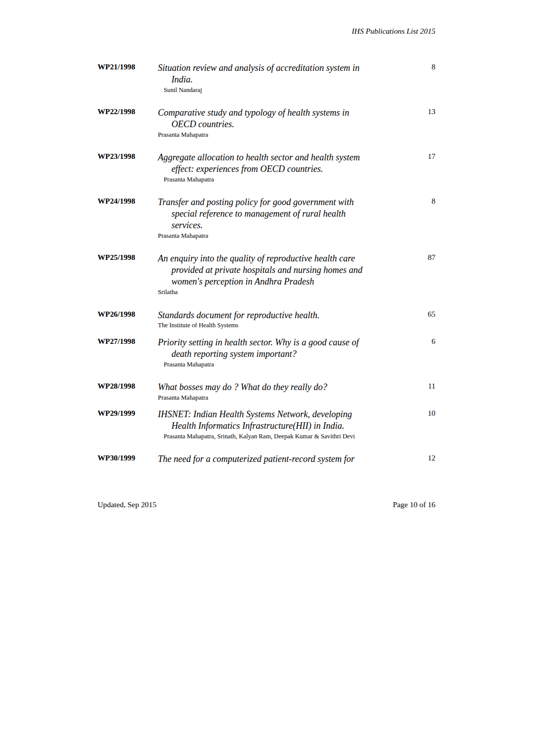IHS Publications List 2015
| WP21/1998 | Situation review and analysis of accreditation system in India. Sunil Nandaraj | 8 |
| WP22/1998 | Comparative study and typology of health systems in OECD countries. Prasanta Mahapatra | 13 |
| WP23/1998 | Aggregate allocation to health sector and health system effect: experiences from OECD countries. Prasanta Mahapatra | 17 |
| WP24/1998 | Transfer and posting policy for good government with special reference to management of rural health services. Prasanta Mahapatra | 8 |
| WP25/1998 | An enquiry into the quality of reproductive health care provided at private hospitals and nursing homes and women's perception in Andhra Pradesh Srilatha | 87 |
| WP26/1998 | Standards document for reproductive health. The Institute of Health Systems | 65 |
| WP27/1998 | Priority setting in health sector. Why is a good cause of death reporting system important? Prasanta Mahapatra | 6 |
| WP28/1998 | What bosses may do ? What do they really do? Prasanta Mahapatra | 11 |
| WP29/1999 | IHSNET: Indian Health Systems Network, developing Health Informatics Infrastructure(HII) in India. Prasanta Mahapatra, Srinath, Kalyan Ram, Deepak Kumar & Savithri Devi | 10 |
| WP30/1999 | The need for a computerized patient-record system for | 12 |
Updated, Sep 2015 Page 10 of 16